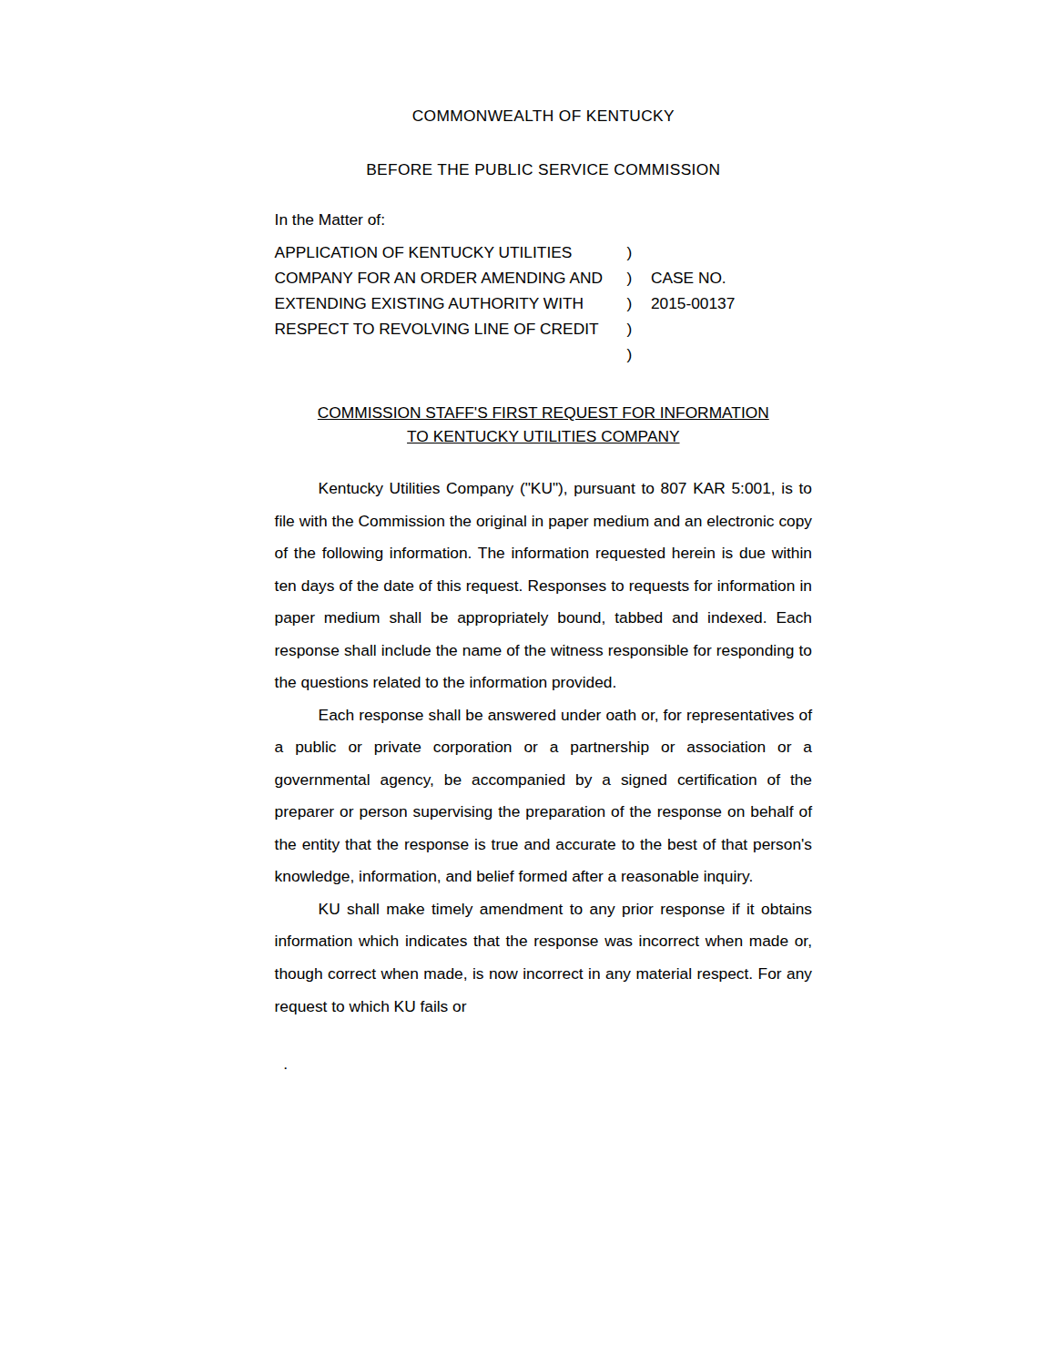COMMONWEALTH OF KENTUCKY
BEFORE THE PUBLIC SERVICE COMMISSION
In the Matter of:
| APPLICATION OF KENTUCKY UTILITIES COMPANY FOR AN ORDER AMENDING AND EXTENDING EXISTING AUTHORITY WITH RESPECT TO REVOLVING LINE OF CREDIT | ) ) ) ) ) | CASE NO. 2015-00137 |
COMMISSION STAFF'S FIRST REQUEST FOR INFORMATION
TO KENTUCKY UTILITIES COMPANY
Kentucky Utilities Company ("KU"), pursuant to 807 KAR 5:001, is to file with the Commission the original in paper medium and an electronic copy of the following information. The information requested herein is due within ten days of the date of this request. Responses to requests for information in paper medium shall be appropriately bound, tabbed and indexed. Each response shall include the name of the witness responsible for responding to the questions related to the information provided.
Each response shall be answered under oath or, for representatives of a public or private corporation or a partnership or association or a governmental agency, be accompanied by a signed certification of the preparer or person supervising the preparation of the response on behalf of the entity that the response is true and accurate to the best of that person's knowledge, information, and belief formed after a reasonable inquiry.
KU shall make timely amendment to any prior response if it obtains information which indicates that the response was incorrect when made or, though correct when made, is now incorrect in any material respect. For any request to which KU fails or
.